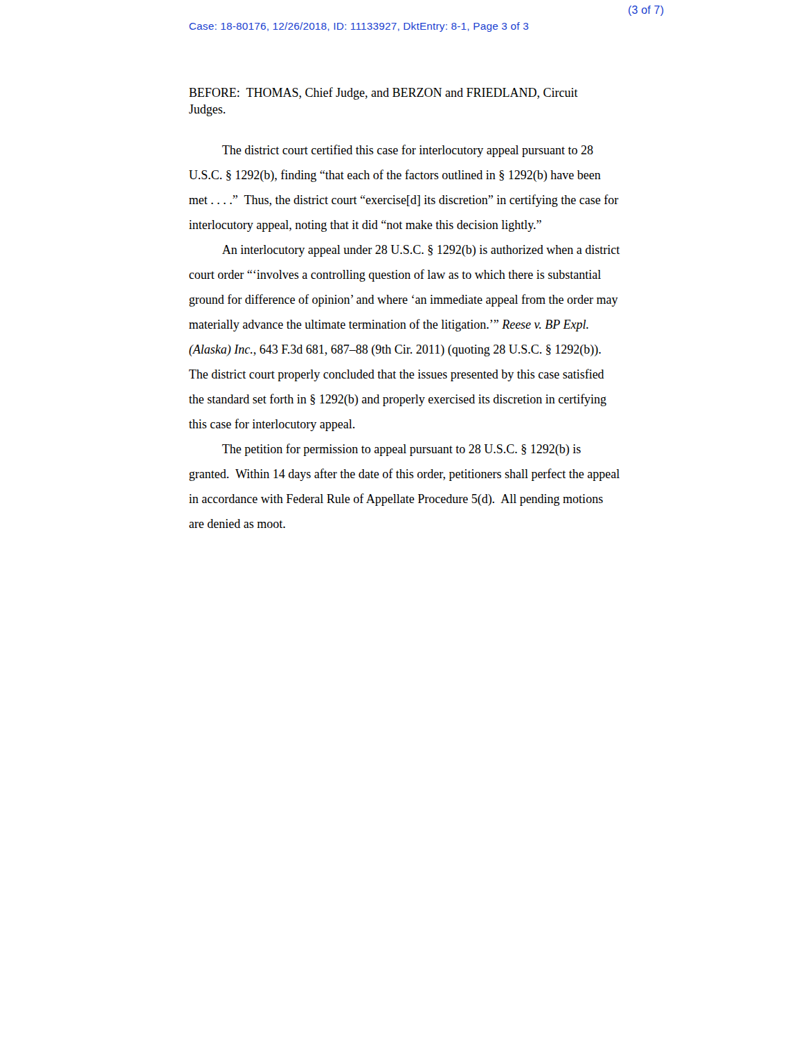Case: 18-80176, 12/26/2018, ID: 11133927, DktEntry: 8-1, Page 3 of 3
(3 of 7)
BEFORE: THOMAS, Chief Judge, and BERZON and FRIEDLAND, Circuit
Judges.
The district court certified this case for interlocutory appeal pursuant to 28 U.S.C. § 1292(b), finding “that each of the factors outlined in § 1292(b) have been met . . . .” Thus, the district court “exercise[d] its discretion” in certifying the case for interlocutory appeal, noting that it did “not make this decision lightly.”
An interlocutory appeal under 28 U.S.C. § 1292(b) is authorized when a district court order “‘involves a controlling question of law as to which there is substantial ground for difference of opinion’ and where ‘an immediate appeal from the order may materially advance the ultimate termination of the litigation.’” Reese v. BP Expl. (Alaska) Inc., 643 F.3d 681, 687–88 (9th Cir. 2011) (quoting 28 U.S.C. § 1292(b)). The district court properly concluded that the issues presented by this case satisfied the standard set forth in § 1292(b) and properly exercised its discretion in certifying this case for interlocutory appeal.
The petition for permission to appeal pursuant to 28 U.S.C. § 1292(b) is granted. Within 14 days after the date of this order, petitioners shall perfect the appeal in accordance with Federal Rule of Appellate Procedure 5(d). All pending motions are denied as moot.